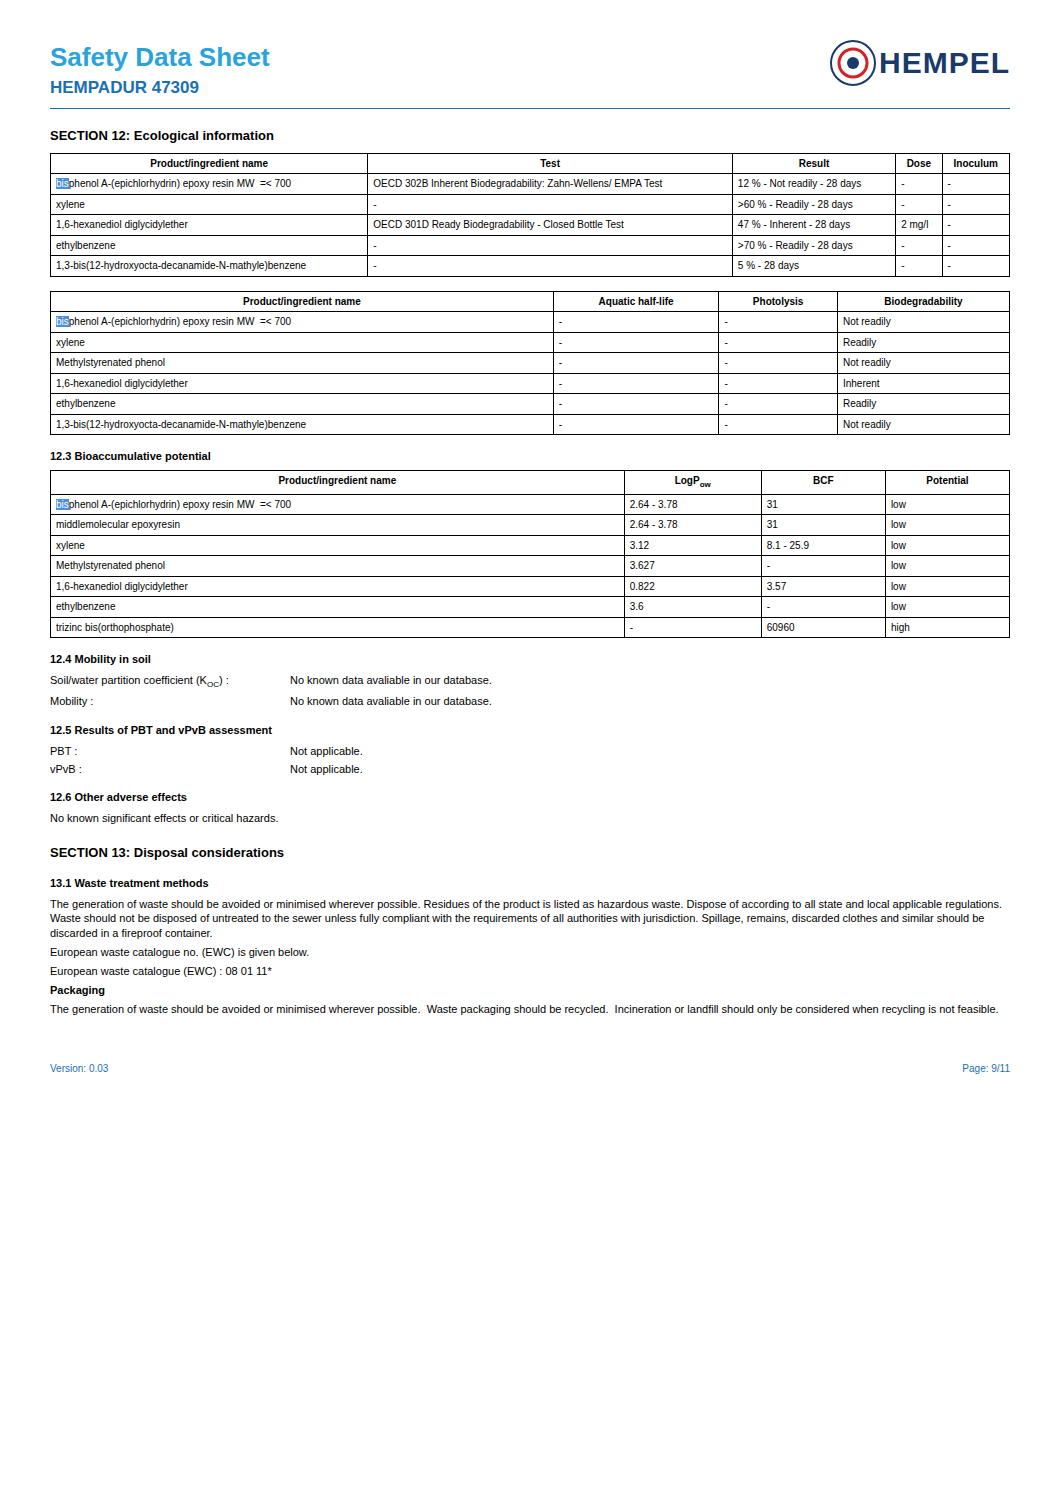Safety Data Sheet
HEMPADUR 47309
HEMPEL
SECTION 12: Ecological information
| Product/ingredient name | Test | Result | Dose | Inoculum |
| --- | --- | --- | --- | --- |
| bis phenol A-(epichlorhydrin) epoxy resin MW =< 700 | OECD 302B Inherent Biodegradability: Zahn-Wellens/ EMPA Test | 12 % - Not readily - 28 days | - | - |
| xylene | - | >60 % - Readily - 28 days | - | - |
| 1,6-hexanediol diglycidylether | OECD 301D Ready Biodegradability - Closed Bottle Test | 47 % - Inherent - 28 days | 2 mg/l | - |
| ethylbenzene | - | >70 % - Readily - 28 days | - | - |
| 1,3-bis(12-hydroxyocta-decanamide-N-mathyle)benzene | - | 5 % - 28 days | - | - |
| Product/ingredient name | Aquatic half-life | Photolysis | Biodegradability |
| --- | --- | --- | --- |
| bis phenol A-(epichlorhydrin) epoxy resin MW =< 700 | - | - | Not readily |
| xylene | - | - | Readily |
| Methylstyrenated phenol | - | - | Not readily |
| 1,6-hexanediol diglycidylether | - | - | Inherent |
| ethylbenzene | - | - | Readily |
| 1,3-bis(12-hydroxyocta-decanamide-N-mathyle)benzene | - | - | Not readily |
12.3 Bioaccumulative potential
| Product/ingredient name | LogP ow | BCF | Potential |
| --- | --- | --- | --- |
| bis phenol A-(epichlorhydrin) epoxy resin MW =< 700 | 2.64 - 3.78 | 31 | low |
| middlemolecular epoxyresin | 2.64 - 3.78 | 31 | low |
| xylene | 3.12 | 8.1 - 25.9 | low |
| Methylstyrenated phenol | 3.627 | - | low |
| 1,6-hexanediol diglycidylether | 0.822 | 3.57 | low |
| ethylbenzene | 3.6 | - | low |
| trizinc bis(orthophosphate) | - | 60960 | high |
12.4 Mobility in soil
Soil/water partition coefficient (KOC) :
No known data avaliable in our database.
Mobility :
No known data avaliable in our database.
12.5 Results of PBT and vPvB assessment
PBT :
Not applicable.
vPvB :
Not applicable.
12.6 Other adverse effects
No known significant effects or critical hazards.
SECTION 13: Disposal considerations
13.1 Waste treatment methods
The generation of waste should be avoided or minimised wherever possible. Residues of the product is listed as hazardous waste. Dispose of according to all state and local applicable regulations. Waste should not be disposed of untreated to the sewer unless fully compliant with the requirements of all authorities with jurisdiction. Spillage, remains, discarded clothes and similar should be discarded in a fireproof container.
European waste catalogue no. (EWC) is given below.
European waste catalogue (EWC) : 08 01 11*
Packaging
The generation of waste should be avoided or minimised wherever possible. Waste packaging should be recycled. Incineration or landfill should only be considered when recycling is not feasible.
Version: 0.03
Page: 9/11